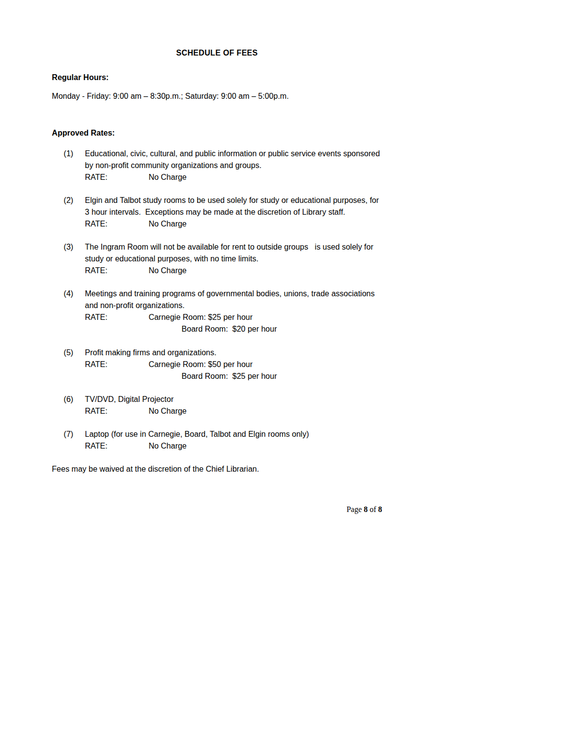SCHEDULE OF FEES
Regular Hours:
Monday - Friday: 9:00 am – 8:30p.m.; Saturday: 9:00 am – 5:00p.m.
Approved Rates:
Educational, civic, cultural, and public information or public service events sponsored by non-profit community organizations and groups. RATE: No Charge
Elgin and Talbot study rooms to be used solely for study or educational purposes, for 3 hour intervals. Exceptions may be made at the discretion of Library staff. RATE: No Charge
The Ingram Room will not be available for rent to outside groups is used solely for study or educational purposes, with no time limits. RATE: No Charge
Meetings and training programs of governmental bodies, unions, trade associations and non-profit organizations. RATE: Carnegie Room: $25 per hour Board Room: $20 per hour
Profit making firms and organizations. RATE: Carnegie Room: $50 per hour Board Room: $25 per hour
TV/DVD, Digital Projector RATE: No Charge
Laptop (for use in Carnegie, Board, Talbot and Elgin rooms only) RATE: No Charge
Fees may be waived at the discretion of the Chief Librarian.
Page 8 of 8